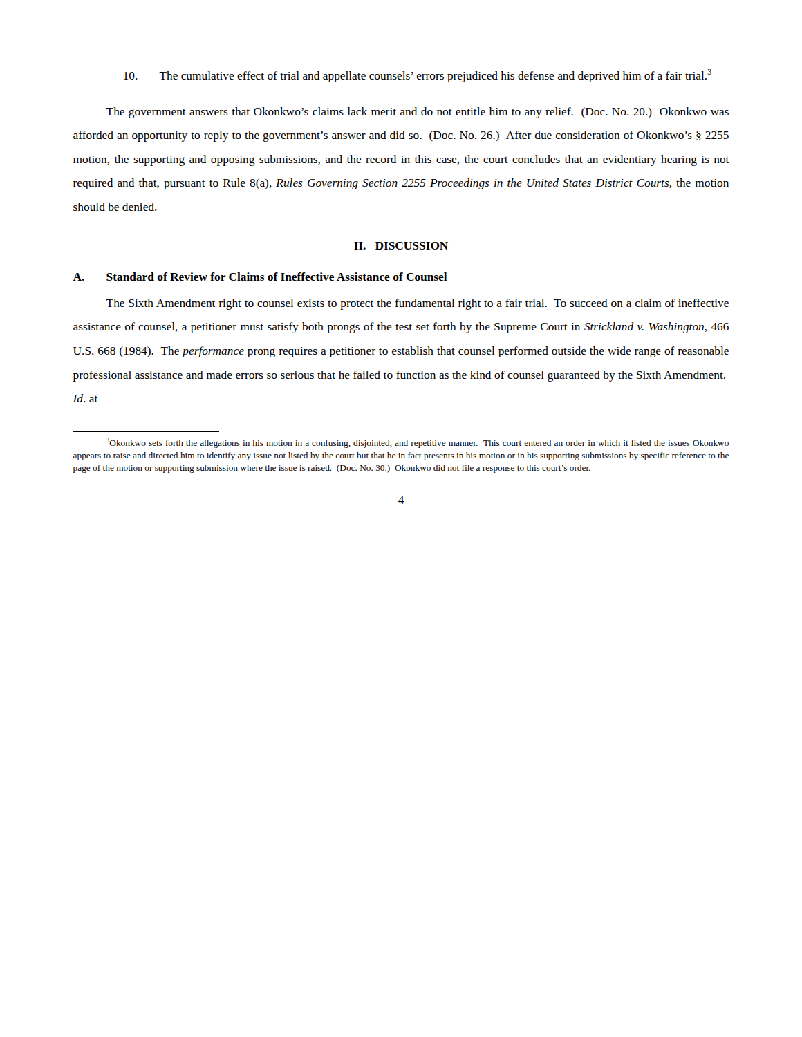10. The cumulative effect of trial and appellate counsels’ errors prejudiced his defense and deprived him of a fair trial.3
The government answers that Okonkwo’s claims lack merit and do not entitle him to any relief. (Doc. No. 20.) Okonkwo was afforded an opportunity to reply to the government’s answer and did so. (Doc. No. 26.) After due consideration of Okonkwo’s § 2255 motion, the supporting and opposing submissions, and the record in this case, the court concludes that an evidentiary hearing is not required and that, pursuant to Rule 8(a), Rules Governing Section 2255 Proceedings in the United States District Courts, the motion should be denied.
II. DISCUSSION
A. Standard of Review for Claims of Ineffective Assistance of Counsel
The Sixth Amendment right to counsel exists to protect the fundamental right to a fair trial. To succeed on a claim of ineffective assistance of counsel, a petitioner must satisfy both prongs of the test set forth by the Supreme Court in Strickland v. Washington, 466 U.S. 668 (1984). The performance prong requires a petitioner to establish that counsel performed outside the wide range of reasonable professional assistance and made errors so serious that he failed to function as the kind of counsel guaranteed by the Sixth Amendment. Id. at
3Okonkwo sets forth the allegations in his motion in a confusing, disjointed, and repetitive manner. This court entered an order in which it listed the issues Okonkwo appears to raise and directed him to identify any issue not listed by the court but that he in fact presents in his motion or in his supporting submissions by specific reference to the page of the motion or supporting submission where the issue is raised. (Doc. No. 30.) Okonkwo did not file a response to this court’s order.
4